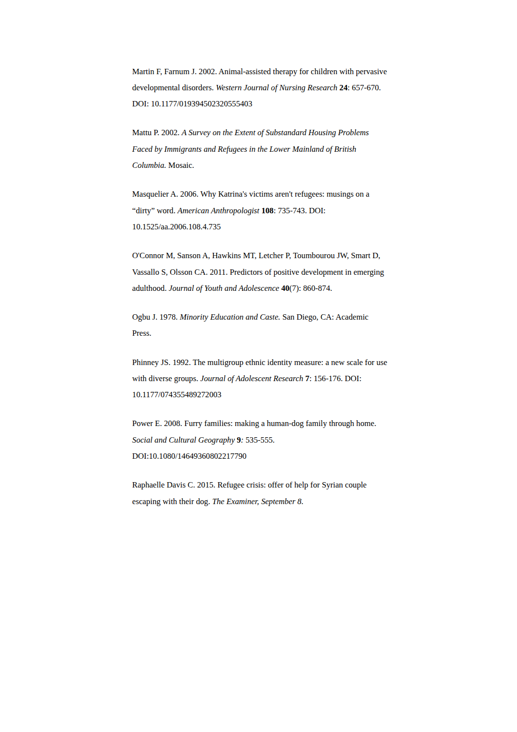Martin F, Farnum J. 2002. Animal-assisted therapy for children with pervasive developmental disorders. Western Journal of Nursing Research 24: 657-670. DOI: 10.1177/019394502320555403
Mattu P. 2002. A Survey on the Extent of Substandard Housing Problems Faced by Immigrants and Refugees in the Lower Mainland of British Columbia. Mosaic.
Masquelier A. 2006. Why Katrina's victims aren't refugees: musings on a “dirty” word. American Anthropologist 108: 735-743. DOI: 10.1525/aa.2006.108.4.735
O'Connor M, Sanson A, Hawkins MT, Letcher P, Toumbourou JW, Smart D, Vassallo S, Olsson CA. 2011. Predictors of positive development in emerging adulthood. Journal of Youth and Adolescence 40(7): 860-874.
Ogbu J. 1978. Minority Education and Caste. San Diego, CA: Academic Press.
Phinney JS. 1992. The multigroup ethnic identity measure: a new scale for use with diverse groups. Journal of Adolescent Research 7: 156-176. DOI: 10.1177/074355489272003
Power E. 2008. Furry families: making a human-dog family through home. Social and Cultural Geography 9: 535-555. DOI:10.1080/14649360802217790
Raphaelle Davis C. 2015. Refugee crisis: offer of help for Syrian couple escaping with their dog. The Examiner, September 8.